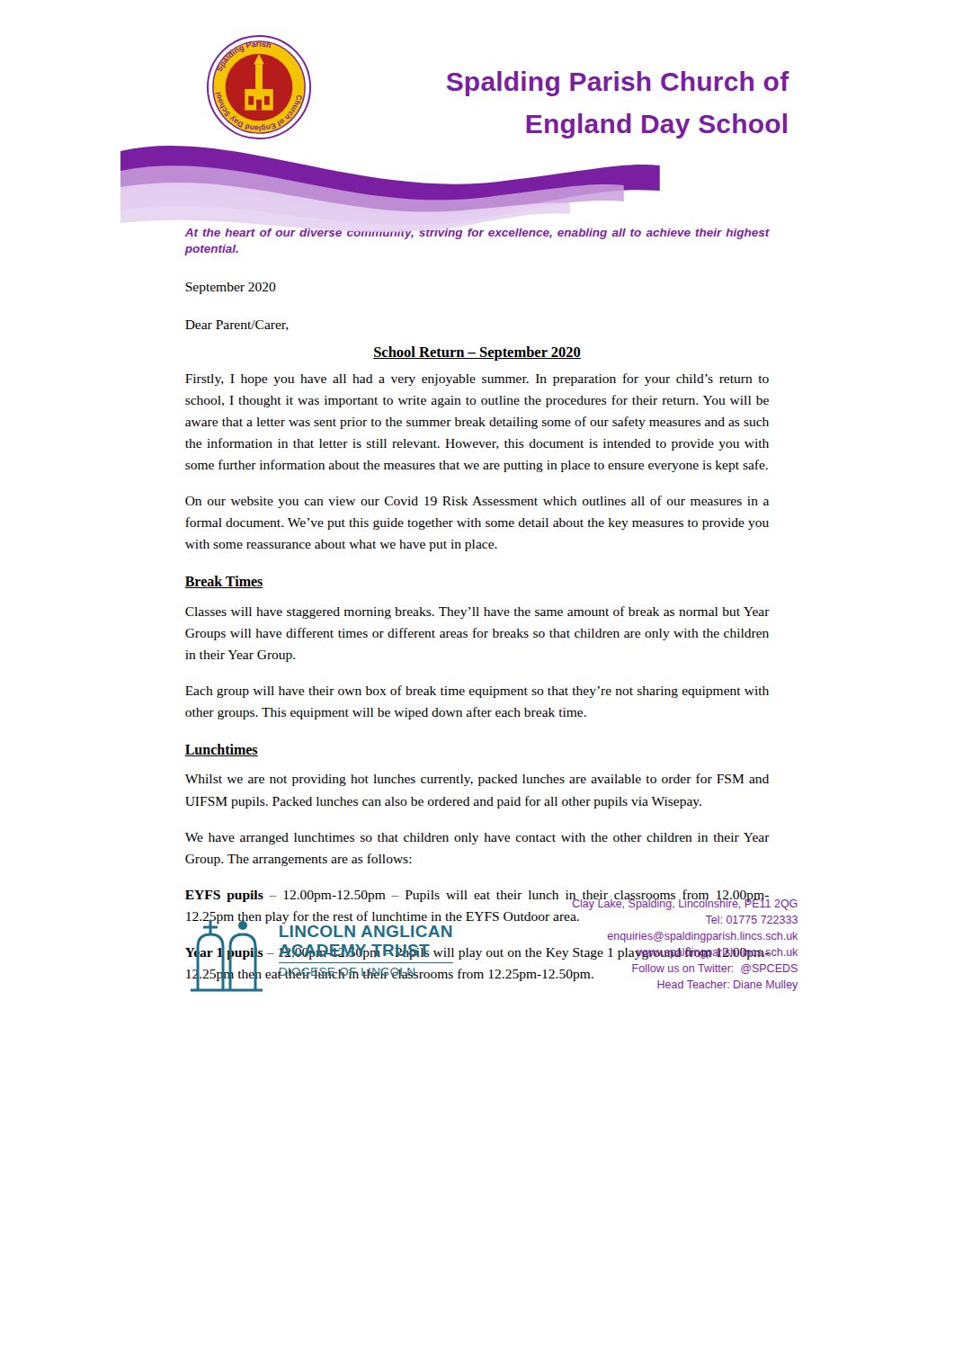Spalding Parish Church of England Day School
Spalding Parish Church of England Day School
At the heart of our diverse community, striving for excellence, enabling all to achieve their highest potential.
September 2020
Dear Parent/Carer,
School Return – September 2020
Firstly, I hope you have all had a very enjoyable summer. In preparation for your child’s return to school, I thought it was important to write again to outline the procedures for their return. You will be aware that a letter was sent prior to the summer break detailing some of our safety measures and as such the information in that letter is still relevant. However, this document is intended to provide you with some further information about the measures that we are putting in place to ensure everyone is kept safe.
On our website you can view our Covid 19 Risk Assessment which outlines all of our measures in a formal document. We’ve put this guide together with some detail about the key measures to provide you with some reassurance about what we have put in place.
Break Times
Classes will have staggered morning breaks. They’ll have the same amount of break as normal but Year Groups will have different times or different areas for breaks so that children are only with the children in their Year Group.
Each group will have their own box of break time equipment so that they’re not sharing equipment with other groups. This equipment will be wiped down after each break time.
Lunchtimes
Whilst we are not providing hot lunches currently, packed lunches are available to order for FSM and UIFSM pupils. Packed lunches can also be ordered and paid for all other pupils via Wisepay.
We have arranged lunchtimes so that children only have contact with the other children in their Year Group. The arrangements are as follows:
EYFS pupils – 12.00pm-12.50pm – Pupils will eat their lunch in their classrooms from 12.00pm-12.25pm then play for the rest of lunchtime in the EYFS Outdoor area.
Year 1 pupils – 12.00pm-12.50pm – Pupils will play out on the Key Stage 1 playground from 12.00pm-12.25pm then eat their lunch in their classrooms from 12.25pm-12.50pm.
LINCOLN ANGLICAN
ACADEMY TRUST
DIOCESE OF LINCOLN
Clay Lake, Spalding, Lincolnshire, PE11 2QG
Tel: 01775 722333
enquiries@spaldingparish.lincs.sch.uk
www.spaldingparish.lincs.sch.uk
Follow us on Twitter: @SPCEDS
Head Teacher: Diane Mulley